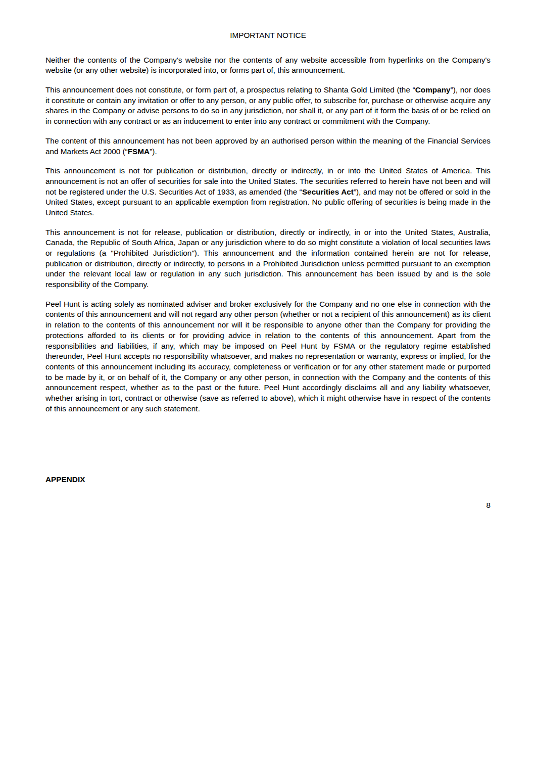IMPORTANT NOTICE
Neither the contents of the Company's website nor the contents of any website accessible from hyperlinks on the Company's website (or any other website) is incorporated into, or forms part of, this announcement.
This announcement does not constitute, or form part of, a prospectus relating to Shanta Gold Limited (the “Company”), nor does it constitute or contain any invitation or offer to any person, or any public offer, to subscribe for, purchase or otherwise acquire any shares in the Company or advise persons to do so in any jurisdiction, nor shall it, or any part of it form the basis of or be relied on in connection with any contract or as an inducement to enter into any contract or commitment with the Company.
The content of this announcement has not been approved by an authorised person within the meaning of the Financial Services and Markets Act 2000 (“FSMA”).
This announcement is not for publication or distribution, directly or indirectly, in or into the United States of America. This announcement is not an offer of securities for sale into the United States. The securities referred to herein have not been and will not be registered under the U.S. Securities Act of 1933, as amended (the “Securities Act”), and may not be offered or sold in the United States, except pursuant to an applicable exemption from registration. No public offering of securities is being made in the United States.
This announcement is not for release, publication or distribution, directly or indirectly, in or into the United States, Australia, Canada, the Republic of South Africa, Japan or any jurisdiction where to do so might constitute a violation of local securities laws or regulations (a "Prohibited Jurisdiction"). This announcement and the information contained herein are not for release, publication or distribution, directly or indirectly, to persons in a Prohibited Jurisdiction unless permitted pursuant to an exemption under the relevant local law or regulation in any such jurisdiction. This announcement has been issued by and is the sole responsibility of the Company.
Peel Hunt is acting solely as nominated adviser and broker exclusively for the Company and no one else in connection with the contents of this announcement and will not regard any other person (whether or not a recipient of this announcement) as its client in relation to the contents of this announcement nor will it be responsible to anyone other than the Company for providing the protections afforded to its clients or for providing advice in relation to the contents of this announcement. Apart from the responsibilities and liabilities, if any, which may be imposed on Peel Hunt by FSMA or the regulatory regime established thereunder, Peel Hunt accepts no responsibility whatsoever, and makes no representation or warranty, express or implied, for the contents of this announcement including its accuracy, completeness or verification or for any other statement made or purported to be made by it, or on behalf of it, the Company or any other person, in connection with the Company and the contents of this announcement respect, whether as to the past or the future. Peel Hunt accordingly disclaims all and any liability whatsoever, whether arising in tort, contract or otherwise (save as referred to above), which it might otherwise have in respect of the contents of this announcement or any such statement.
APPENDIX
8